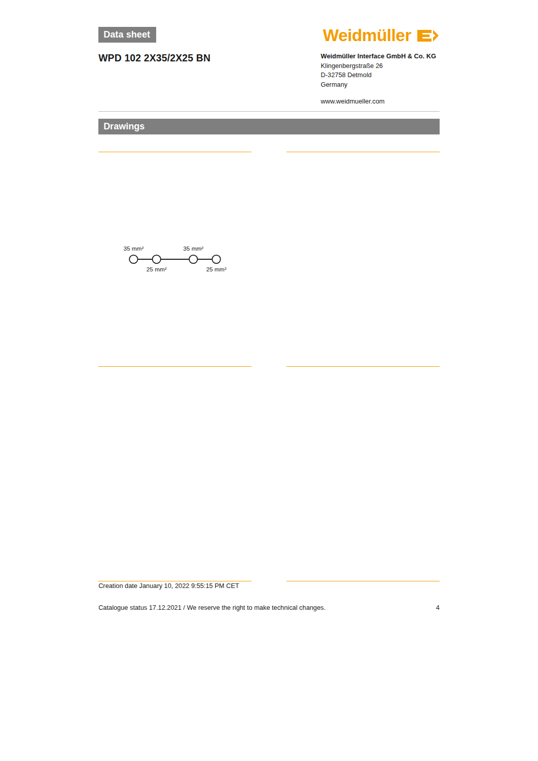Data sheet
Weidmüller
WPD 102 2X35/2X25 BN
Weidmüller Interface GmbH & Co. KG
Klingenbergstraße 26
D-32758 Detmold
Germany
www.weidmueller.com
Drawings
35 mm² 35 mm² 25 mm² 25 mm²
Creation date January 10, 2022 9:55:15 PM CET
Catalogue status 17.12.2021 / We reserve the right to make technical changes.
4